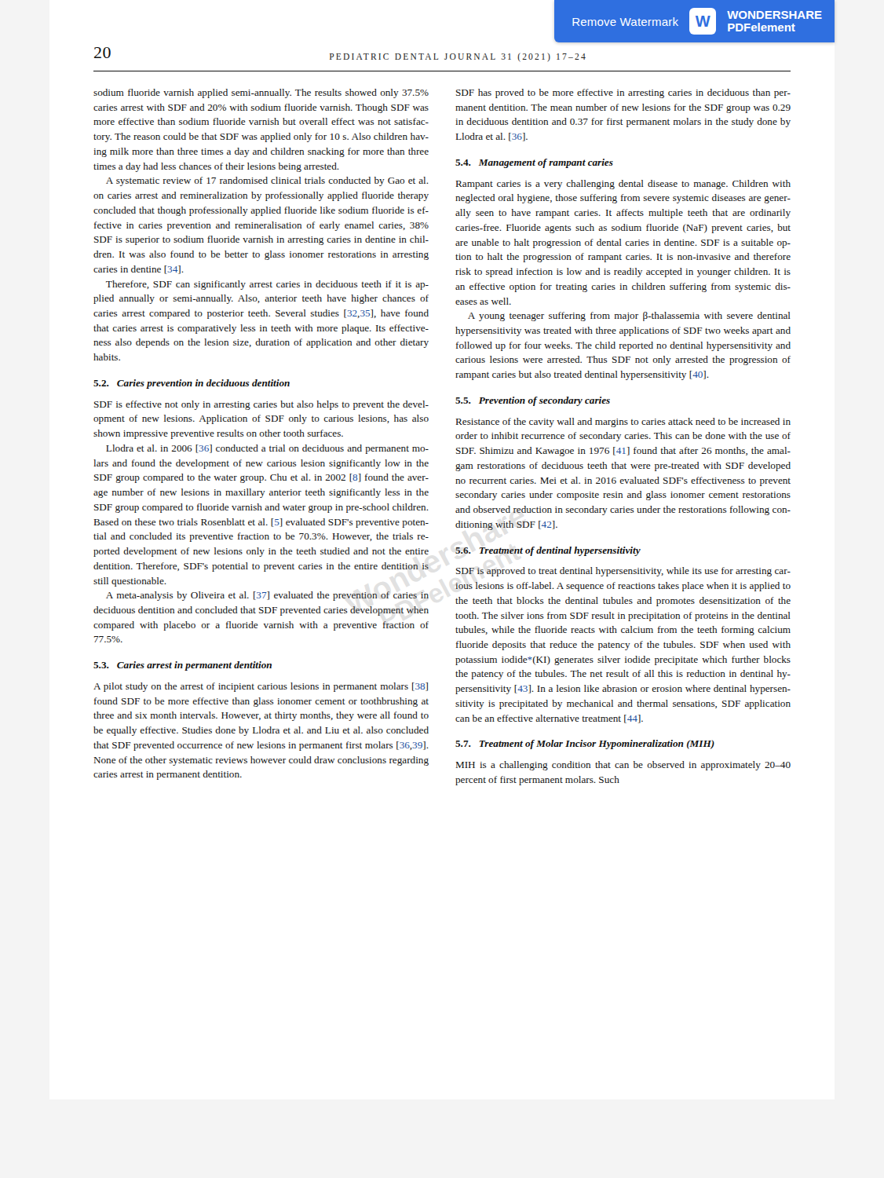Remove Watermark
W
WONDERSHAREPDFelement
Wondershare PDFelement
20
pediatric dental journal 31 (2021) 17–24
sodium fluoride varnish applied semi-annually. The results showed only 37.5% caries arrest with SDF and 20% with sodium fluoride varnish. Though SDF was more effective than sodium fluoride varnish but overall effect was not satisfactory. The reason could be that SDF was applied only for 10 s. Also children having milk more than three times a day and children snacking for more than three times a day had less chances of their lesions being arrested.
A systematic review of 17 randomised clinical trials conducted by Gao et al. on caries arrest and remineralization by professionally applied fluoride therapy concluded that though professionally applied fluoride like sodium fluoride is effective in caries prevention and remineralisation of early enamel caries, 38% SDF is superior to sodium fluoride varnish in arresting caries in dentine in children. It was also found to be better to glass ionomer restorations in arresting caries in dentine [34].
Therefore, SDF can significantly arrest caries in deciduous teeth if it is applied annually or semi-annually. Also, anterior teeth have higher chances of caries arrest compared to posterior teeth. Several studies [32,35], have found that caries arrest is comparatively less in teeth with more plaque. Its effectiveness also depends on the lesion size, duration of application and other dietary habits.
5.2. Caries prevention in deciduous dentition
SDF is effective not only in arresting caries but also helps to prevent the development of new lesions. Application of SDF only to carious lesions, has also shown impressive preventive results on other tooth surfaces.
Llodra et al. in 2006 [36] conducted a trial on deciduous and permanent molars and found the development of new carious lesion significantly low in the SDF group compared to the water group. Chu et al. in 2002 [8] found the average number of new lesions in maxillary anterior teeth significantly less in the SDF group compared to fluoride varnish and water group in pre-school children. Based on these two trials Rosenblatt et al. [5] evaluated SDF's preventive potential and concluded its preventive fraction to be 70.3%. However, the trials reported development of new lesions only in the teeth studied and not the entire dentition. Therefore, SDF's potential to prevent caries in the entire dentition is still questionable.
A meta-analysis by Oliveira et al. [37] evaluated the prevention of caries in deciduous dentition and concluded that SDF prevented caries development when compared with placebo or a fluoride varnish with a preventive fraction of 77.5%.
5.3. Caries arrest in permanent dentition
A pilot study on the arrest of incipient carious lesions in permanent molars [38] found SDF to be more effective than glass ionomer cement or toothbrushing at three and six month intervals. However, at thirty months, they were all found to be equally effective. Studies done by Llodra et al. and Liu et al. also concluded that SDF prevented occurrence of new lesions in permanent first molars [36,39]. None of the other systematic reviews however could draw conclusions regarding caries arrest in permanent dentition.
SDF has proved to be more effective in arresting caries in deciduous than permanent dentition. The mean number of new lesions for the SDF group was 0.29 in deciduous dentition and 0.37 for first permanent molars in the study done by Llodra et al. [36].
5.4. Management of rampant caries
Rampant caries is a very challenging dental disease to manage. Children with neglected oral hygiene, those suffering from severe systemic diseases are generally seen to have rampant caries. It affects multiple teeth that are ordinarily caries-free. Fluoride agents such as sodium fluoride (NaF) prevent caries, but are unable to halt progression of dental caries in dentine. SDF is a suitable option to halt the progression of rampant caries. It is non-invasive and therefore risk to spread infection is low and is readily accepted in younger children. It is an effective option for treating caries in children suffering from systemic diseases as well.
A young teenager suffering from major β-thalassemia with severe dentinal hypersensitivity was treated with three applications of SDF two weeks apart and followed up for four weeks. The child reported no dentinal hypersensitivity and carious lesions were arrested. Thus SDF not only arrested the progression of rampant caries but also treated dentinal hypersensitivity [40].
5.5. Prevention of secondary caries
Resistance of the cavity wall and margins to caries attack need to be increased in order to inhibit recurrence of secondary caries. This can be done with the use of SDF. Shimizu and Kawagoe in 1976 [41] found that after 26 months, the amalgam restorations of deciduous teeth that were pre-treated with SDF developed no recurrent caries. Mei et al. in 2016 evaluated SDF's effectiveness to prevent secondary caries under composite resin and glass ionomer cement restorations and observed reduction in secondary caries under the restorations following conditioning with SDF [42].
5.6. Treatment of dentinal hypersensitivity
SDF is approved to treat dentinal hypersensitivity, while its use for arresting carious lesions is off-label. A sequence of reactions takes place when it is applied to the teeth that blocks the dentinal tubules and promotes desensitization of the tooth. The silver ions from SDF result in precipitation of proteins in the dentinal tubules, while the fluoride reacts with calcium from the teeth forming calcium fluoride deposits that reduce the patency of the tubules. SDF when used with potassium iodide*(KI) generates silver iodide precipitate which further blocks the patency of the tubules. The net result of all this is reduction in dentinal hypersensitivity [43]. In a lesion like abrasion or erosion where dentinal hypersensitivity is precipitated by mechanical and thermal sensations, SDF application can be an effective alternative treatment [44].
5.7. Treatment of Molar Incisor Hypomineralization (MIH)
MIH is a challenging condition that can be observed in approximately 20–40 percent of first permanent molars. Such